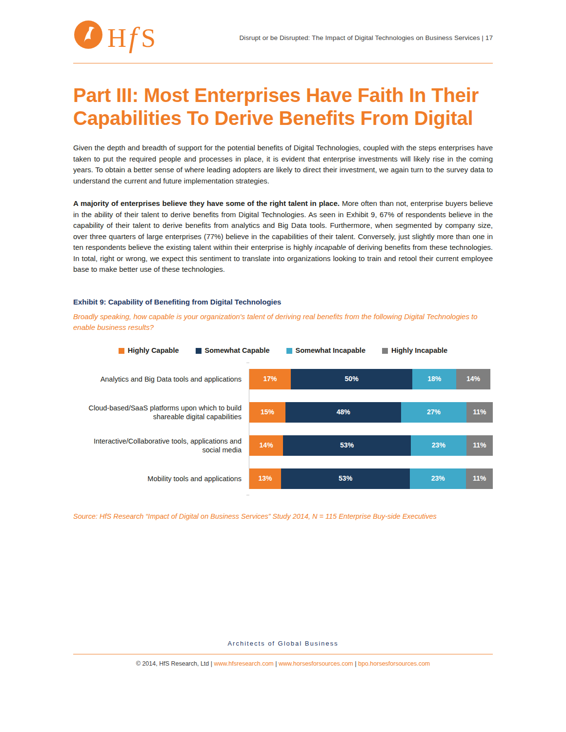H f S
Disrupt or be Disrupted: The Impact of Digital Technologies on Business Services | 17
Part III: Most Enterprises Have Faith In Their Capabilities To Derive Benefits From Digital
Given the depth and breadth of support for the potential benefits of Digital Technologies, coupled with the steps enterprises have taken to put the required people and processes in place, it is evident that enterprise investments will likely rise in the coming years. To obtain a better sense of where leading adopters are likely to direct their investment, we again turn to the survey data to understand the current and future implementation strategies.
A majority of enterprises believe they have some of the right talent in place. More often than not, enterprise buyers believe in the ability of their talent to derive benefits from Digital Technologies. As seen in Exhibit 9, 67% of respondents believe in the capability of their talent to derive benefits from analytics and Big Data tools. Furthermore, when segmented by company size, over three quarters of large enterprises (77%) believe in the capabilities of their talent. Conversely, just slightly more than one in ten respondents believe the existing talent within their enterprise is highly incapable of deriving benefits from these technologies. In total, right or wrong, we expect this sentiment to translate into organizations looking to train and retool their current employee base to make better use of these technologies.
Exhibit 9: Capability of Benefiting from Digital Technologies
Broadly speaking, how capable is your organization's talent of deriving real benefits from the following Digital Technologies to enable business results?
Highly Capable Somewhat Capable Somewhat Incapable Highly Incapable
Analytics and Big Data tools and applications
17%
50%
18%
14%
Cloud-based/SaaS platforms upon which to build shareable digital capabilities
15%
48%
27%
11%
Interactive/Collaborative tools, applications and social media
14%
53%
23%
11%
Mobility tools and applications
13%
53%
23%
11%
Source: HfS Research “Impact of Digital on Business Services” Study 2014, N = 115 Enterprise Buy-side Executives
Architects of Global Business
© 2014, HfS Research, Ltd | www.hfsresearch.com | www.horsesforsources.com | bpo.horsesforsources.com